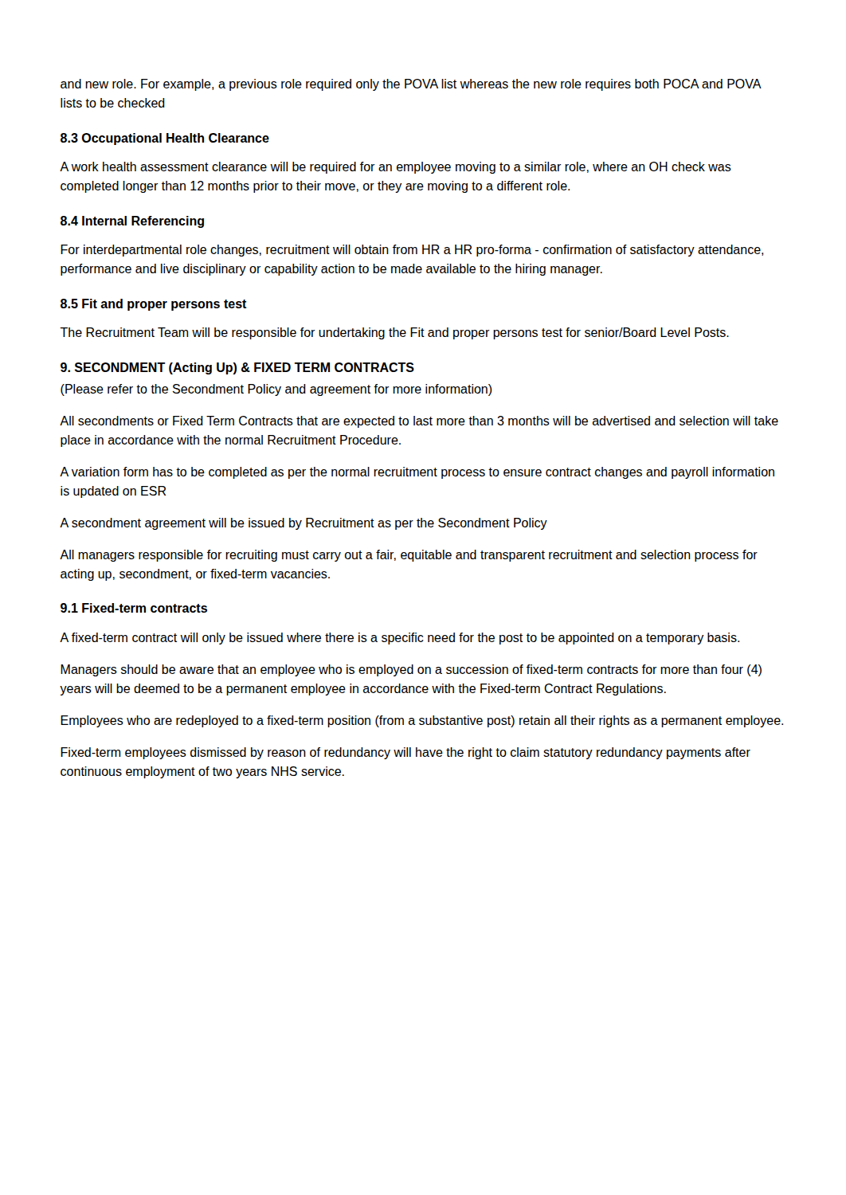and new role. For example, a previous role required only the POVA list whereas the new role requires both POCA and POVA lists to be checked
8.3 Occupational Health Clearance
A work health assessment clearance will be required for an employee moving to a similar role, where an OH check was completed longer than 12 months prior to their move, or they are moving to a different role.
8.4 Internal Referencing
For interdepartmental role changes, recruitment will obtain from HR a HR pro-forma - confirmation of satisfactory attendance, performance and live disciplinary or capability action to be made available to the hiring manager.
8.5 Fit and proper persons test
The Recruitment Team will be responsible for undertaking the Fit and proper persons test for senior/Board Level Posts.
9. SECONDMENT (Acting Up) & FIXED TERM CONTRACTS
(Please refer to the Secondment Policy and agreement for more information)
All secondments or Fixed Term Contracts that are expected to last more than 3 months will be advertised and selection will take place in accordance with the normal Recruitment Procedure.
A variation form has to be completed as per the normal recruitment process to ensure contract changes and payroll information is updated on ESR
A secondment agreement will be issued by Recruitment as per the Secondment Policy
All managers responsible for recruiting must carry out a fair, equitable and transparent recruitment and selection process for acting up, secondment, or fixed-term vacancies.
9.1 Fixed-term contracts
A fixed-term contract will only be issued where there is a specific need for the post to be appointed on a temporary basis.
Managers should be aware that an employee who is employed on a succession of fixed-term contracts for more than four (4) years will be deemed to be a permanent employee in accordance with the Fixed-term Contract Regulations.
Employees who are redeployed to a fixed-term position (from a substantive post) retain all their rights as a permanent employee.
Fixed-term employees dismissed by reason of redundancy will have the right to claim statutory redundancy payments after continuous employment of two years NHS service.